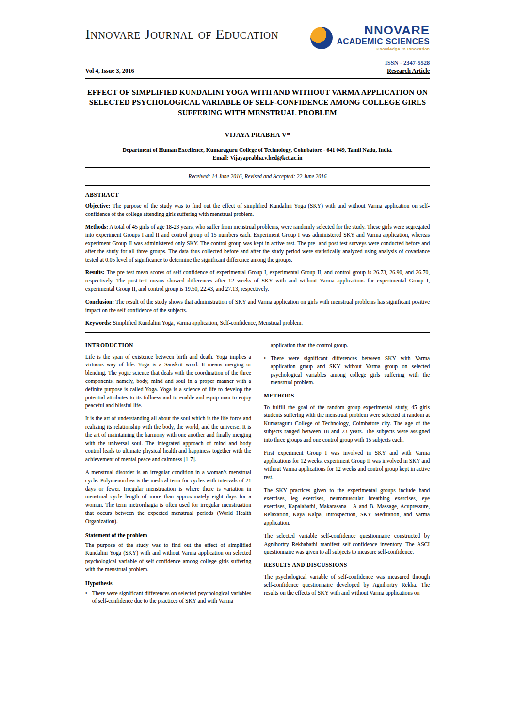Innovare Journal of Education
NNOVARE
ACADEMIC SCIENCES
Knowledge to Innovation
Vol 4, Issue 3, 2016
ISSN - 2347-5528
Research Article
Effect of Simplified Kundalini Yoga with and without Varma Application on Selected Psychological Variable of Self-Confidence among College Girls Suffering with Menstrual Problem
VIJAYA PRABHA V*
Department of Human Excellence, Kumaraguru College of Technology, Coimbatore - 641 049, Tamil Nadu, India.
Email: Vijayaprabha.v.hed@kct.ac.in
Received: 14 June 2016, Revised and Accepted: 22 June 2016
ABSTRACT
Objective: The purpose of the study was to find out the effect of simplified Kundalini Yoga (SKY) with and without Varma application on self-confidence of the college attending girls suffering with menstrual problem.
Methods: A total of 45 girls of age 18-23 years, who suffer from menstrual problems, were randomly selected for the study. These girls were segregated into experiment Groups I and II and control group of 15 numbers each. Experiment Group I was administered SKY and Varma application, whereas experiment Group II was administered only SKY. The control group was kept in active rest. The pre- and post-test surveys were conducted before and after the study for all three groups. The data thus collected before and after the study period were statistically analyzed using analysis of covariance tested at 0.05 level of significance to determine the significant difference among the groups.
Results: The pre-test mean scores of self-confidence of experimental Group I, experimental Group II, and control group is 26.73, 26.90, and 26.70, respectively. The post-test means showed differences after 12 weeks of SKY with and without Varma applications for experimental Group I, experimental Group II, and control group is 19.50, 22.43, and 27.13, respectively.
Conclusion: The result of the study shows that administration of SKY and Varma application on girls with menstrual problems has significant positive impact on the self-confidence of the subjects.
Keywords: Simplified Kundalini Yoga, Varma application, Self-confidence, Menstrual problem.
INTRODUCTION
Life is the span of existence between birth and death. Yoga implies a virtuous way of life. Yoga is a Sanskrit word. It means merging or blending. The yogic science that deals with the coordination of the three components, namely, body, mind and soul in a proper manner with a definite purpose is called Yoga. Yoga is a science of life to develop the potential attributes to its fullness and to enable and equip man to enjoy peaceful and blissful life.
It is the art of understanding all about the soul which is the life-force and realizing its relationship with the body, the world, and the universe. It is the art of maintaining the harmony with one another and finally merging with the universal soul. The integrated approach of mind and body control leads to ultimate physical health and happiness together with the achievement of mental peace and calmness [1-7].
A menstrual disorder is an irregular condition in a woman's menstrual cycle. Polymenorrhea is the medical term for cycles with intervals of 21 days or fewer. Irregular menstruation is where there is variation in menstrual cycle length of more than approximately eight days for a woman. The term metrorrhagia is often used for irregular menstruation that occurs between the expected menstrual periods (World Health Organization).
Statement of the problem
The purpose of the study was to find out the effect of simplified Kundalini Yoga (SKY) with and without Varma application on selected psychological variable of self-confidence among college girls suffering with the menstrual problem.
Hypothesis
There were significant differences on selected psychological variables of self-confidence due to the practices of SKY and with Varma
application than the control group.
There were significant differences between SKY with Varma application group and SKY without Varma group on selected psychological variables among college girls suffering with the menstrual problem.
METHODS
To fulfill the goal of the random group experimental study, 45 girls students suffering with the menstrual problem were selected at random at Kumaraguru College of Technology, Coimbatore city. The age of the subjects ranged between 18 and 23 years. The subjects were assigned into three groups and one control group with 15 subjects each.
First experiment Group I was involved in SKY and with Varma applications for 12 weeks, experiment Group II was involved in SKY and without Varma applications for 12 weeks and control group kept in active rest.
The SKY practices given to the experimental groups include hand exercises, leg exercises, neuromuscular breathing exercises, eye exercises, Kapalabathi, Makarasana - A and B. Massage, Acupressure, Relaxation, Kaya Kalpa, Introspection, SKY Meditation, and Varma application.
The selected variable self-confidence questionnaire constructed by Agnihortry Rekhabathi manifest self-confidence inventory. The ASCI questionnaire was given to all subjects to measure self-confidence.
RESULTS AND DISCUSSIONS
The psychological variable of self-confidence was measured through self-confidence questionnaire developed by Agnihortry Rekha. The results on the effects of SKY with and without Varma applications on